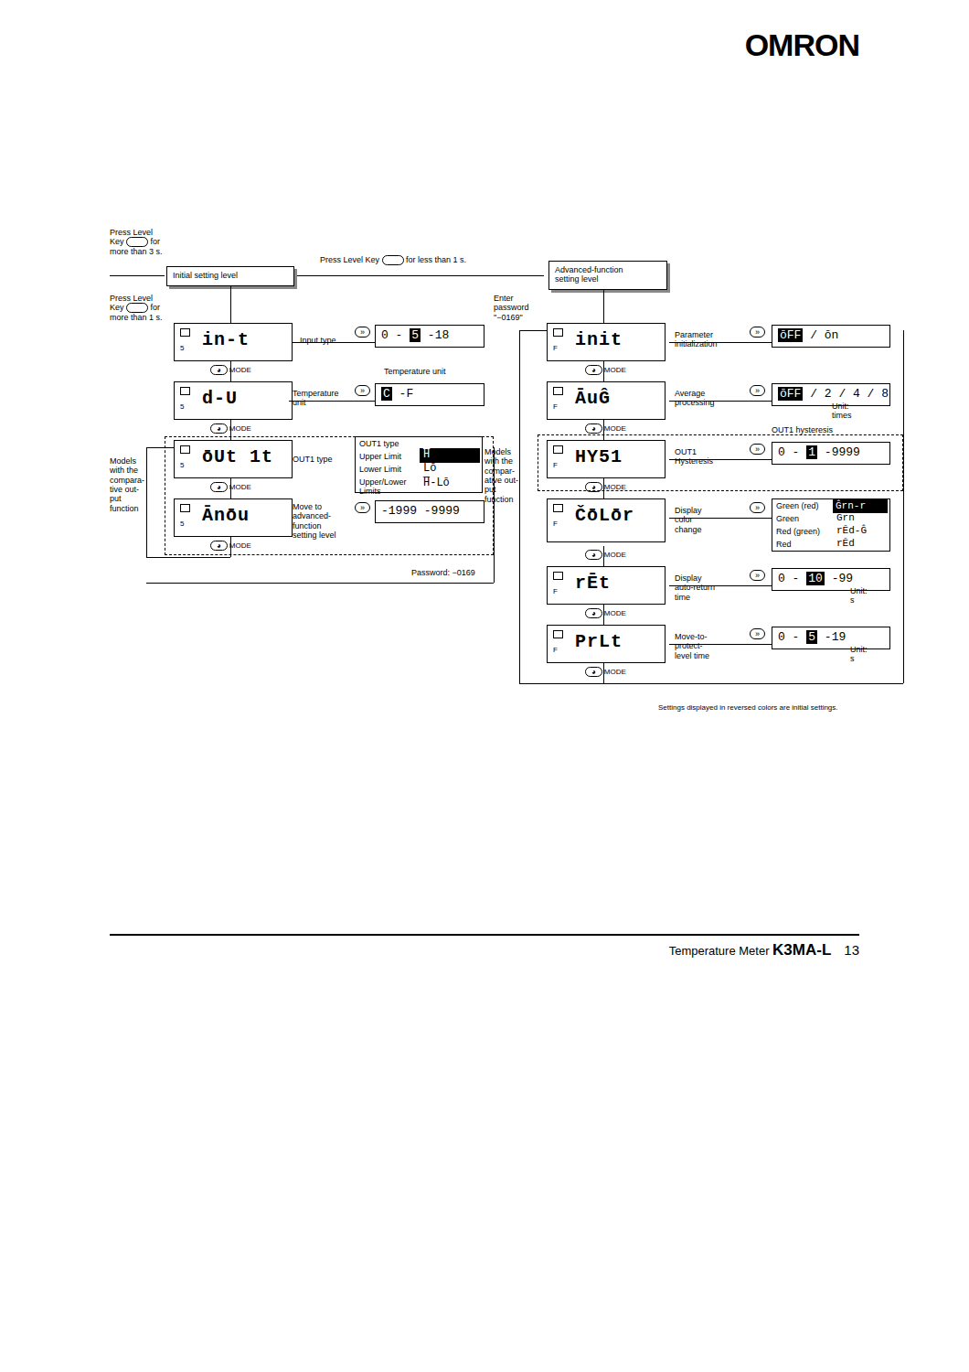OMRON
Press Level
Key for
more than 3 s.
Initial setting level
Press Level Key for less than 1 s.
Advanced-function
setting level
Press Level
Key for
more than 1 s.
Enter
password
"−0169"
5
in-t
Input type
»
0 - 5 -18
◕MODE
5
d-U
Temperature
unit
»
Temperature unit
C -F
◕MODE
Models
with the
compara-
tive out-
put
function
5
ōUt 1t
OUT1 type
OUT1 type
Upper Limit
Lower Limit
Upper/Lower
Limits
H̅̅
Lō
H̅-Lō
◕MODE
5
Ānōu
Move to
advanced-
function
setting level
»
-1999 -9999
◕MODE
Password: −0169
F
init
Parameter
initialization
»
ōFF / ōn
◕MODE
F
ĀuĜ
Average
processing
»
ōFF / 2 / 4 / 8
Unit: times
◕MODE
Models
with the
compar-
ative out-
put
function
F
HY51
OUT1
Hysteresis
»
OUT1 hysteresis
0 - 1 -9999
◕MODE
F
ČōLōr
Display
color
change
»
Green (red)
Green
Red (green)
Red
Ĝrn-r
Ĝrn
rĒd-Ĝ
rĒd
◕MODE
F
rĒt
Display
auto-return
time
»
0 - 10 -99
Unit: s
◕MODE
F
PrLt
Move-to-
protect-
level time
»
0 - 5 -19
Unit: s
◕MODE
Settings displayed in reversed colors are initial settings.
Temperature Meter K3MA-L 13